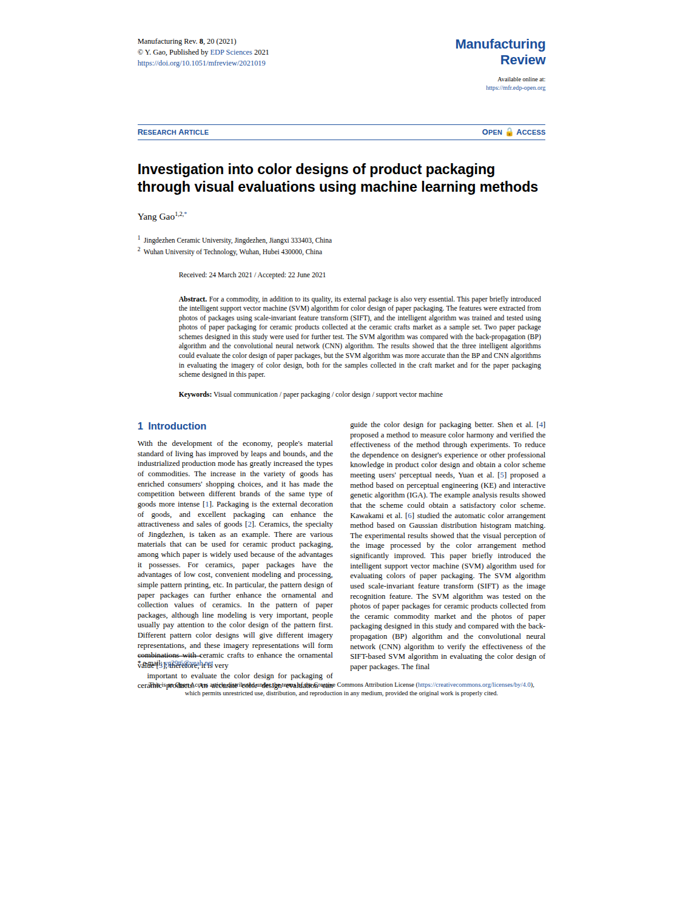Manufacturing Rev. 8, 20 (2021)
© Y. Gao, Published by EDP Sciences 2021
https://doi.org/10.1051/mfreview/2021019
ManufacturingReview
Available online at:
https://mfr.edp-open.org
RESEARCH ARTICLE
OPEN 🔓 ACCESS
Investigation into color designs of product packaging through visual evaluations using machine learning methods
Yang Gao1,2,*
1 Jingdezhen Ceramic University, Jingdezhen, Jiangxi 333403, China
2 Wuhan University of Technology, Wuhan, Hubei 430000, China
Received: 24 March 2021 / Accepted: 22 June 2021
Abstract. For a commodity, in addition to its quality, its external package is also very essential. This paper briefly introduced the intelligent support vector machine (SVM) algorithm for color design of paper packaging. The features were extracted from photos of packages using scale-invariant feature transform (SIFT), and the intelligent algorithm was trained and tested using photos of paper packaging for ceramic products collected at the ceramic crafts market as a sample set. Two paper package schemes designed in this study were used for further test. The SVM algorithm was compared with the back-propagation (BP) algorithm and the convolutional neural network (CNN) algorithm. The results showed that the three intelligent algorithms could evaluate the color design of paper packages, but the SVM algorithm was more accurate than the BP and CNN algorithms in evaluating the imagery of color design, both for the samples collected in the craft market and for the paper packaging scheme designed in this paper.
Keywords: Visual communication / paper packaging / color design / support vector machine
1 Introduction
With the development of the economy, people's material standard of living has improved by leaps and bounds, and the industrialized production mode has greatly increased the types of commodities. The increase in the variety of goods has enriched consumers' shopping choices, and it has made the competition between different brands of the same type of goods more intense [1]. Packaging is the external decoration of goods, and excellent packaging can enhance the attractiveness and sales of goods [2]. Ceramics, the specialty of Jingdezhen, is taken as an example. There are various materials that can be used for ceramic product packaging, among which paper is widely used because of the advantages it possesses. For ceramics, paper packages have the advantages of low cost, convenient modeling and processing, simple pattern printing, etc. In particular, the pattern design of paper packages can further enhance the ornamental and collection values of ceramics. In the pattern of paper packages, although line modeling is very important, people usually pay attention to the color design of the pattern first. Different pattern color designs will give different imagery representations, and these imagery representations will form combinations with ceramic crafts to enhance the ornamental value [3]; therefore, it is very
important to evaluate the color design for packaging of ceramic products. An accurate color design evaluation can guide the color design for packaging better. Shen et al. [4] proposed a method to measure color harmony and verified the effectiveness of the method through experiments. To reduce the dependence on designer's experience or other professional knowledge in product color design and obtain a color scheme meeting users' perceptual needs, Yuan et al. [5] proposed a method based on perceptual engineering (KE) and interactive genetic algorithm (IGA). The example analysis results showed that the scheme could obtain a satisfactory color scheme. Kawakami et al. [6] studied the automatic color arrangement method based on Gaussian distribution histogram matching. The experimental results showed that the visual perception of the image processed by the color arrangement method significantly improved. This paper briefly introduced the intelligent support vector machine (SVM) algorithm used for evaluating colors of paper packaging. The SVM algorithm used scale-invariant feature transform (SIFT) as the image recognition feature. The SVM algorithm was tested on the photos of paper packages for ceramic products collected from the ceramic commodity market and the photos of paper packaging designed in this study and compared with the back-propagation (BP) algorithm and the convolutional neural network (CNN) algorithm to verify the effectiveness of the SIFT-based SVM algorithm in evaluating the color design of paper packages. The final
* e-mail: yg29t6@yeah.net
This is an Open Access article distributed under the terms of the Creative Commons Attribution License (https://creativecommons.org/licenses/by/4.0), which permits unrestricted use, distribution, and reproduction in any medium, provided the original work is properly cited.